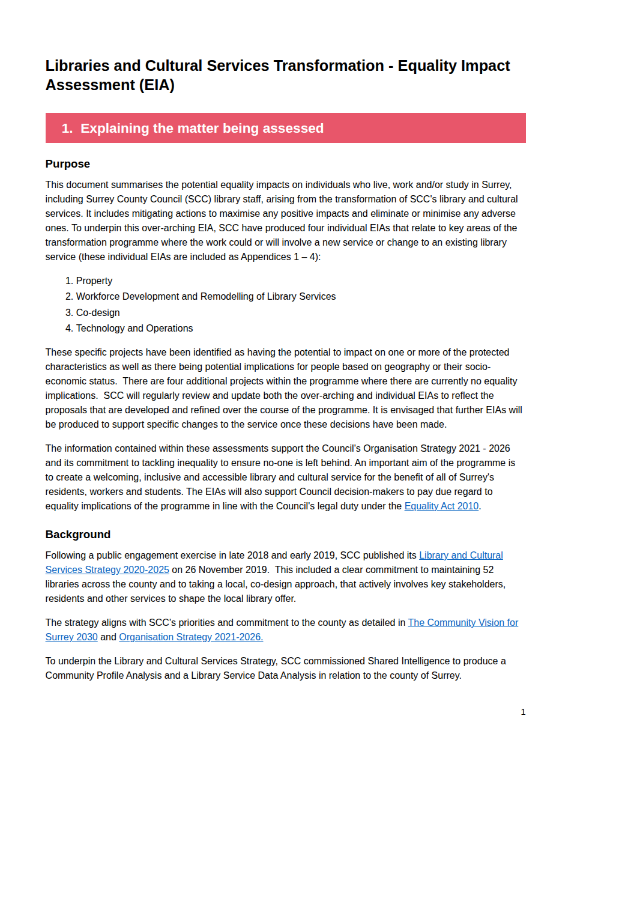Libraries and Cultural Services Transformation - Equality Impact Assessment (EIA)
1. Explaining the matter being assessed
Purpose
This document summarises the potential equality impacts on individuals who live, work and/or study in Surrey, including Surrey County Council (SCC) library staff, arising from the transformation of SCC's library and cultural services. It includes mitigating actions to maximise any positive impacts and eliminate or minimise any adverse ones. To underpin this over-arching EIA, SCC have produced four individual EIAs that relate to key areas of the transformation programme where the work could or will involve a new service or change to an existing library service (these individual EIAs are included as Appendices 1 – 4):
Property
Workforce Development and Remodelling of Library Services
Co-design
Technology and Operations
These specific projects have been identified as having the potential to impact on one or more of the protected characteristics as well as there being potential implications for people based on geography or their socio-economic status. There are four additional projects within the programme where there are currently no equality implications. SCC will regularly review and update both the over-arching and individual EIAs to reflect the proposals that are developed and refined over the course of the programme. It is envisaged that further EIAs will be produced to support specific changes to the service once these decisions have been made.
The information contained within these assessments support the Council's Organisation Strategy 2021 - 2026 and its commitment to tackling inequality to ensure no-one is left behind. An important aim of the programme is to create a welcoming, inclusive and accessible library and cultural service for the benefit of all of Surrey's residents, workers and students. The EIAs will also support Council decision-makers to pay due regard to equality implications of the programme in line with the Council's legal duty under the Equality Act 2010.
Background
Following a public engagement exercise in late 2018 and early 2019, SCC published its Library and Cultural Services Strategy 2020-2025 on 26 November 2019. This included a clear commitment to maintaining 52 libraries across the county and to taking a local, co-design approach, that actively involves key stakeholders, residents and other services to shape the local library offer.
The strategy aligns with SCC's priorities and commitment to the county as detailed in The Community Vision for Surrey 2030 and Organisation Strategy 2021-2026.
To underpin the Library and Cultural Services Strategy, SCC commissioned Shared Intelligence to produce a Community Profile Analysis and a Library Service Data Analysis in relation to the county of Surrey.
1